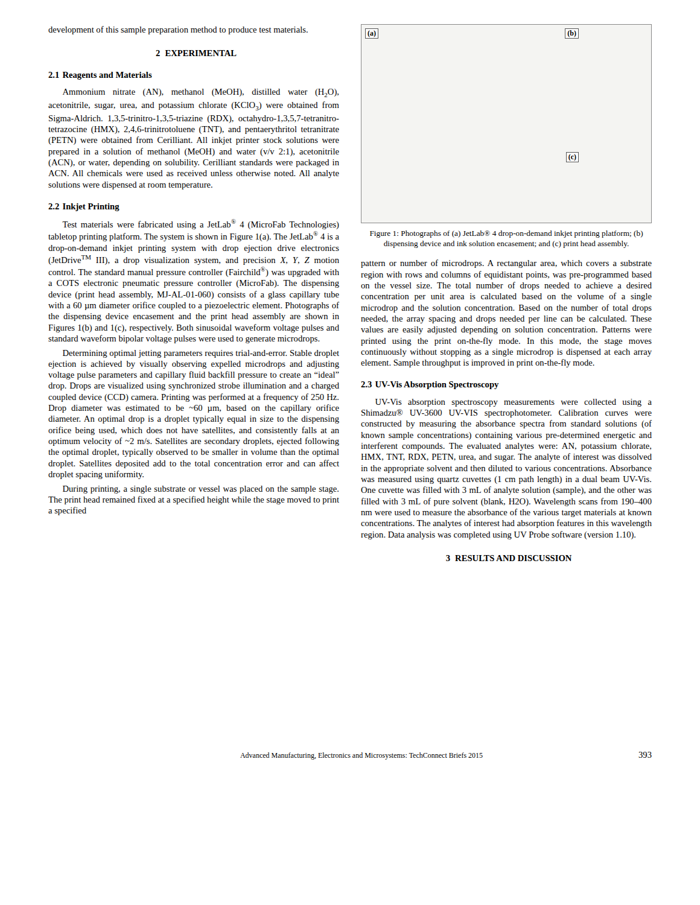development of this sample preparation method to produce test materials.
2 EXPERIMENTAL
2.1 Reagents and Materials
Ammonium nitrate (AN), methanol (MeOH), distilled water (H2O), acetonitrile, sugar, urea, and potassium chlorate (KClO3) were obtained from Sigma-Aldrich. 1,3,5-trinitro-1,3,5-triazine (RDX), octahydro-1,3,5,7-tetranitro-tetrazocine (HMX), 2,4,6-trinitrotoluene (TNT), and pentaerythritol tetranitrate (PETN) were obtained from Cerilliant. All inkjet printer stock solutions were prepared in a solution of methanol (MeOH) and water (v/v 2:1), acetonitrile (ACN), or water, depending on solubility. Cerilliant standards were packaged in ACN. All chemicals were used as received unless otherwise noted. All analyte solutions were dispensed at room temperature.
2.2 Inkjet Printing
Test materials were fabricated using a JetLab® 4 (MicroFab Technologies) tabletop printing platform. The system is shown in Figure 1(a). The JetLab® 4 is a drop-on-demand inkjet printing system with drop ejection drive electronics (JetDriveTM III), a drop visualization system, and precision X, Y, Z motion control. The standard manual pressure controller (Fairchild®) was upgraded with a COTS electronic pneumatic pressure controller (MicroFab). The dispensing device (print head assembly, MJ-AL-01-060) consists of a glass capillary tube with a 60 µm diameter orifice coupled to a piezoelectric element. Photographs of the dispensing device encasement and the print head assembly are shown in Figures 1(b) and 1(c), respectively. Both sinusoidal waveform voltage pulses and standard waveform bipolar voltage pulses were used to generate microdrops.
Determining optimal jetting parameters requires trial-and-error. Stable droplet ejection is achieved by visually observing expelled microdrops and adjusting voltage pulse parameters and capillary fluid backfill pressure to create an “ideal” drop. Drops are visualized using synchronized strobe illumination and a charged coupled device (CCD) camera. Printing was performed at a frequency of 250 Hz. Drop diameter was estimated to be ~60 µm, based on the capillary orifice diameter. An optimal drop is a droplet typically equal in size to the dispensing orifice being used, which does not have satellites, and consistently falls at an optimum velocity of ~2 m/s. Satellites are secondary droplets, ejected following the optimal droplet, typically observed to be smaller in volume than the optimal droplet. Satellites deposited add to the total concentration error and can affect droplet spacing uniformity.
During printing, a single substrate or vessel was placed on the sample stage. The print head remained fixed at a specified height while the stage moved to print a specified
(a) (b) (c)
Figure 1: Photographs of (a) JetLab® 4 drop-on-demand inkjet printing platform; (b) dispensing device and ink solution encasement; and (c) print head assembly.
pattern or number of microdrops. A rectangular area, which covers a substrate region with rows and columns of equidistant points, was pre-programmed based on the vessel size. The total number of drops needed to achieve a desired concentration per unit area is calculated based on the volume of a single microdrop and the solution concentration. Based on the number of total drops needed, the array spacing and drops needed per line can be calculated. These values are easily adjusted depending on solution concentration. Patterns were printed using the print on-the-fly mode. In this mode, the stage moves continuously without stopping as a single microdrop is dispensed at each array element. Sample throughput is improved in print on-the-fly mode.
2.3 UV-Vis Absorption Spectroscopy
UV-Vis absorption spectroscopy measurements were collected using a Shimadzu® UV-3600 UV-VIS spectrophotometer. Calibration curves were constructed by measuring the absorbance spectra from standard solutions (of known sample concentrations) containing various pre-determined energetic and interferent compounds. The evaluated analytes were: AN, potassium chlorate, HMX, TNT, RDX, PETN, urea, and sugar. The analyte of interest was dissolved in the appropriate solvent and then diluted to various concentrations. Absorbance was measured using quartz cuvettes (1 cm path length) in a dual beam UV-Vis. One cuvette was filled with 3 mL of analyte solution (sample), and the other was filled with 3 mL of pure solvent (blank, H2O). Wavelength scans from 190–400 nm were used to measure the absorbance of the various target materials at known concentrations. The analytes of interest had absorption features in this wavelength region. Data analysis was completed using UV Probe software (version 1.10).
3 RESULTS AND DISCUSSION
Advanced Manufacturing, Electronics and Microsystems: TechConnect Briefs 2015
393